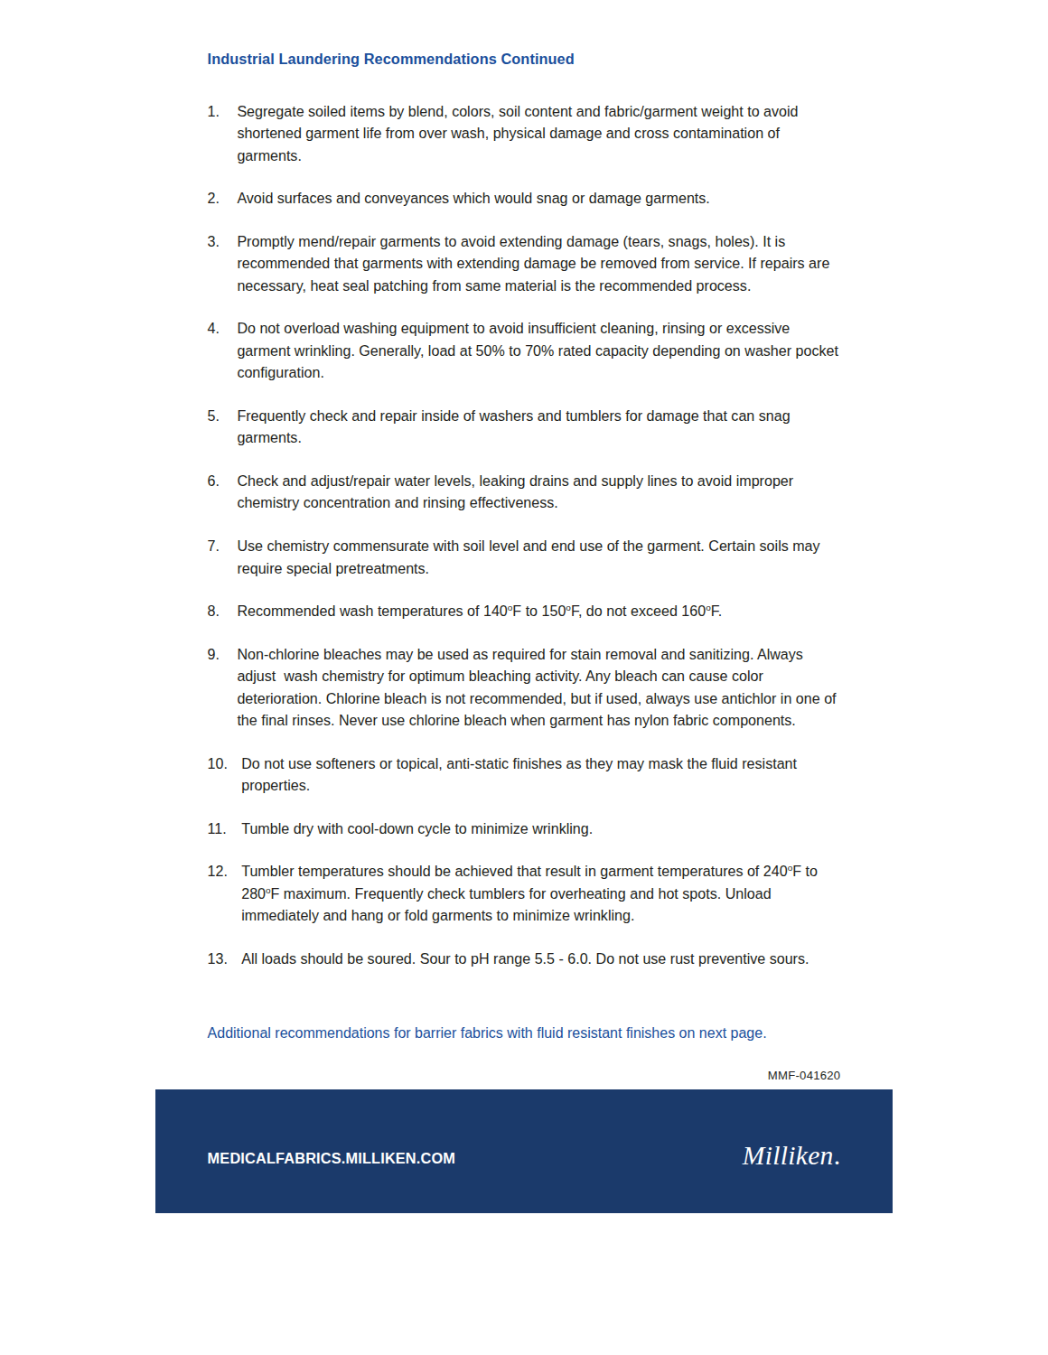Industrial Laundering Recommendations Continued
Segregate soiled items by blend, colors, soil content and fabric/garment weight to avoid shortened garment life from over wash, physical damage and cross contamination of garments.
Avoid surfaces and conveyances which would snag or damage garments.
Promptly mend/repair garments to avoid extending damage (tears, snags, holes). It is recommended that garments with extending damage be removed from service. If repairs are necessary, heat seal patching from same material is the recommended process.
Do not overload washing equipment to avoid insufficient cleaning, rinsing or excessive garment wrinkling. Generally, load at 50% to 70% rated capacity depending on washer pocket configuration.
Frequently check and repair inside of washers and tumblers for damage that can snag garments.
Check and adjust/repair water levels, leaking drains and supply lines to avoid improper chemistry concentration and rinsing effectiveness.
Use chemistry commensurate with soil level and end use of the garment. Certain soils may require special pretreatments.
Recommended wash temperatures of 140oF to 150oF, do not exceed 160oF.
Non-chlorine bleaches may be used as required for stain removal and sanitizing. Always adjust wash chemistry for optimum bleaching activity. Any bleach can cause color deterioration. Chlorine bleach is not recommended, but if used, always use antichlor in one of the final rinses. Never use chlorine bleach when garment has nylon fabric components.
Do not use softeners or topical, anti-static finishes as they may mask the fluid resistant properties.
Tumble dry with cool-down cycle to minimize wrinkling.
Tumbler temperatures should be achieved that result in garment temperatures of 240oF to 280oF maximum. Frequently check tumblers for overheating and hot spots. Unload immediately and hang or fold garments to minimize wrinkling.
All loads should be soured. Sour to pH range 5.5 - 6.0. Do not use rust preventive sours.
Additional recommendations for barrier fabrics with fluid resistant finishes on next page.
MMF-041620
MEDICALFABRICS.MILLIKEN.COM
Milliken.